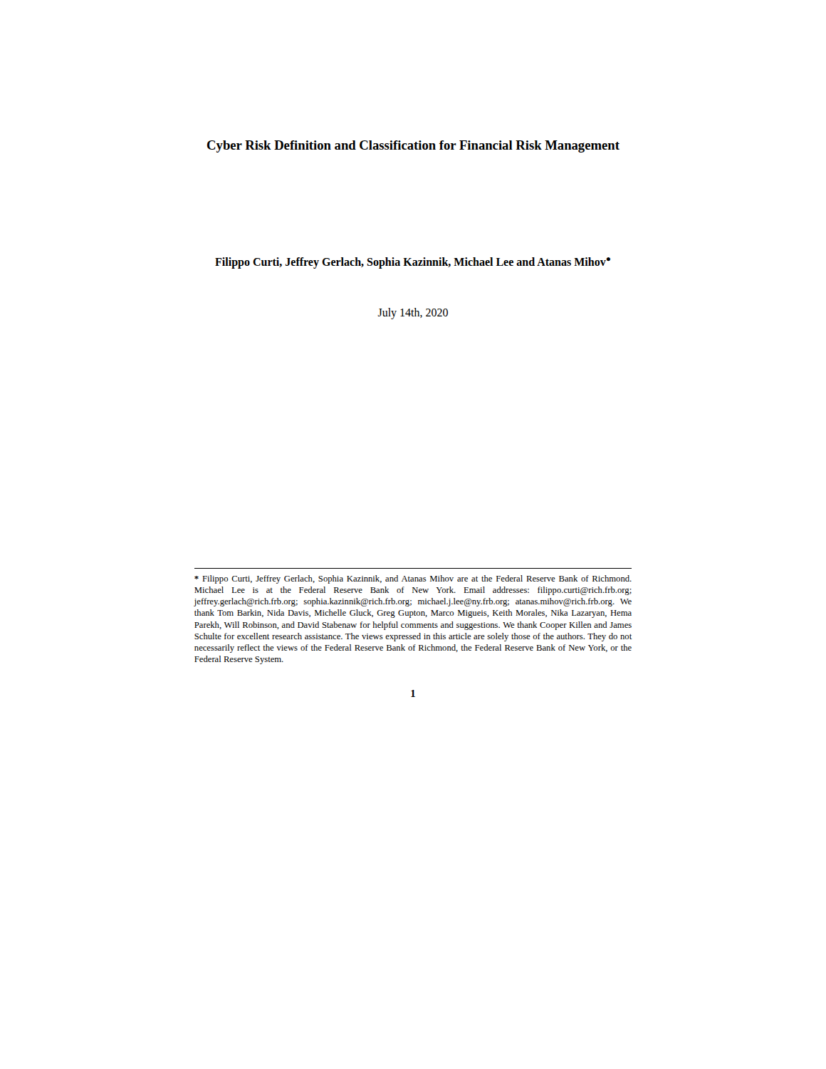Cyber Risk Definition and Classification for Financial Risk Management
Filippo Curti, Jeffrey Gerlach, Sophia Kazinnik, Michael Lee and Atanas Mihov●
July 14th, 2020
* Filippo Curti, Jeffrey Gerlach, Sophia Kazinnik, and Atanas Mihov are at the Federal Reserve Bank of Richmond. Michael Lee is at the Federal Reserve Bank of New York. Email addresses: filippo.curti@rich.frb.org; jeffrey.gerlach@rich.frb.org; sophia.kazinnik@rich.frb.org; michael.j.lee@ny.frb.org; atanas.mihov@rich.frb.org. We thank Tom Barkin, Nida Davis, Michelle Gluck, Greg Gupton, Marco Migueis, Keith Morales, Nika Lazaryan, Hema Parekh, Will Robinson, and David Stabenaw for helpful comments and suggestions. We thank Cooper Killen and James Schulte for excellent research assistance. The views expressed in this article are solely those of the authors. They do not necessarily reflect the views of the Federal Reserve Bank of Richmond, the Federal Reserve Bank of New York, or the Federal Reserve System.
1